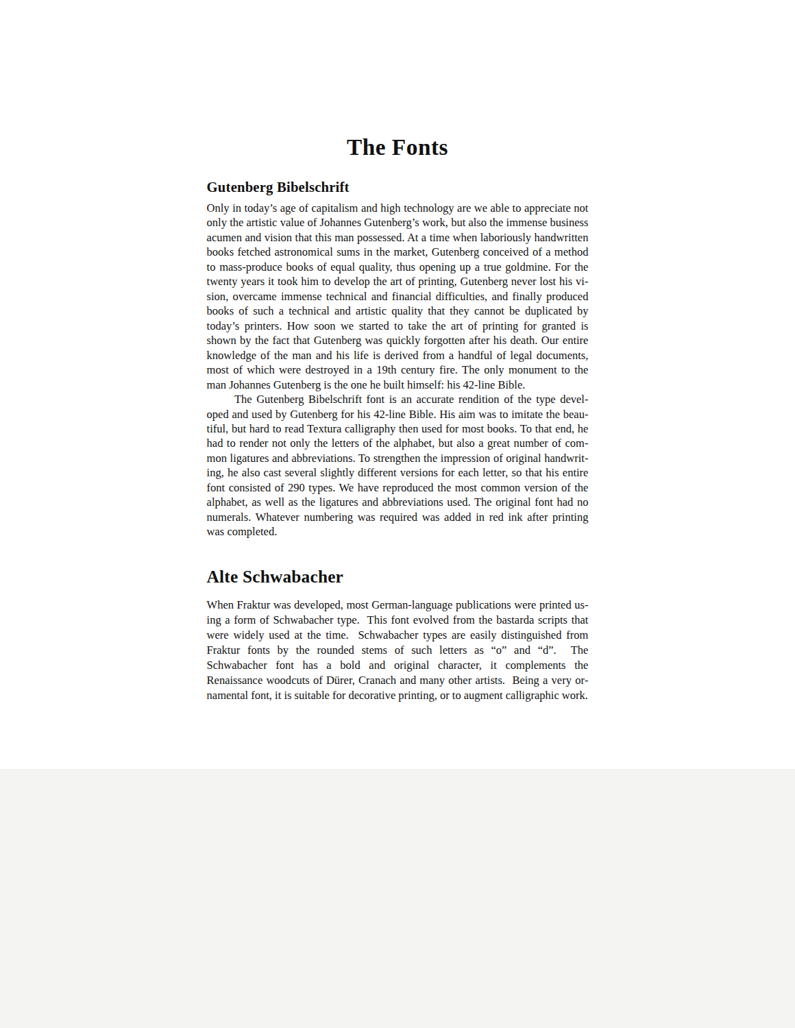The Fonts
Gutenberg Bibelschrift
Only in today’s age of capitalism and high technology are we able to appreciate not only the artistic value of Johannes Gutenberg’s work, but also the immense business acumen and vision that this man possessed. At a time when laboriously handwritten books fetched astronomical sums in the market, Gutenberg conceived of a method to mass-produce books of equal quality, thus opening up a true goldmine. For the twenty years it took him to develop the art of printing, Gutenberg never lost his vision, overcame immense technical and financial difficulties, and finally produced books of such a technical and artistic quality that they cannot be duplicated by today’s printers. How soon we started to take the art of printing for granted is shown by the fact that Gutenberg was quickly forgotten after his death. Our entire knowledge of the man and his life is derived from a handful of legal documents, most of which were destroyed in a 19th century fire. The only monument to the man Johannes Gutenberg is the one he built himself: his 42-line Bible.
The Gutenberg Bibelschrift font is an accurate rendition of the type developed and used by Gutenberg for his 42-line Bible. His aim was to imitate the beautiful, but hard to read Textura calligraphy then used for most books. To that end, he had to render not only the letters of the alphabet, but also a great number of common ligatures and abbreviations. To strengthen the impression of original handwriting, he also cast several slightly different versions for each letter, so that his entire font consisted of 290 types. We have reproduced the most common version of the alphabet, as well as the ligatures and abbreviations used. The original font had no numerals. Whatever numbering was required was added in red ink after printing was completed.
Alte Schwabacher
When Fraktur was developed, most German-language publications were printed using a form of Schwabacher type. This font evolved from the bastarda scripts that were widely used at the time. Schwabacher types are easily distinguished from Fraktur fonts by the rounded stems of such letters as “o” and “d”. The Schwabacher font has a bold and original character, it complements the Renaissance woodcuts of Dürer, Cranach and many other artists. Being a very ornamental font, it is suitable for decorative printing, or to augment calligraphic work.